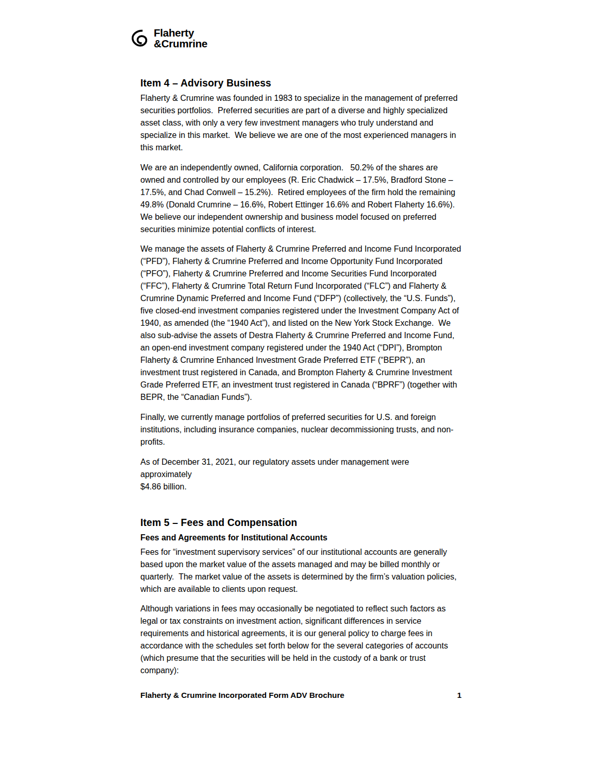Flaherty
&Crumrine
Item 4 – Advisory Business
Flaherty & Crumrine was founded in 1983 to specialize in the management of preferred securities portfolios. Preferred securities are part of a diverse and highly specialized asset class, with only a very few investment managers who truly understand and specialize in this market. We believe we are one of the most experienced managers in this market.
We are an independently owned, California corporation. 50.2% of the shares are owned and controlled by our employees (R. Eric Chadwick – 17.5%, Bradford Stone – 17.5%, and Chad Conwell – 15.2%). Retired employees of the firm hold the remaining 49.8% (Donald Crumrine – 16.6%, Robert Ettinger 16.6% and Robert Flaherty 16.6%). We believe our independent ownership and business model focused on preferred securities minimize potential conflicts of interest.
We manage the assets of Flaherty & Crumrine Preferred and Income Fund Incorporated (“PFD”), Flaherty & Crumrine Preferred and Income Opportunity Fund Incorporated (“PFO”), Flaherty & Crumrine Preferred and Income Securities Fund Incorporated (“FFC”), Flaherty & Crumrine Total Return Fund Incorporated (“FLC”) and Flaherty & Crumrine Dynamic Preferred and Income Fund (“DFP”) (collectively, the “U.S. Funds”), five closed-end investment companies registered under the Investment Company Act of 1940, as amended (the “1940 Act”), and listed on the New York Stock Exchange. We also sub-advise the assets of Destra Flaherty & Crumrine Preferred and Income Fund, an open-end investment company registered under the 1940 Act (“DPI”), Brompton Flaherty & Crumrine Enhanced Investment Grade Preferred ETF (“BEPR”), an investment trust registered in Canada, and Brompton Flaherty & Crumrine Investment Grade Preferred ETF, an investment trust registered in Canada (“BPRF”) (together with BEPR, the “Canadian Funds”).
Finally, we currently manage portfolios of preferred securities for U.S. and foreign institutions, including insurance companies, nuclear decommissioning trusts, and non-profits.
As of December 31, 2021, our regulatory assets under management were approximately
$4.86 billion.
Item 5 – Fees and Compensation
Fees and Agreements for Institutional Accounts
Fees for “investment supervisory services” of our institutional accounts are generally based upon the market value of the assets managed and may be billed monthly or quarterly. The market value of the assets is determined by the firm’s valuation policies, which are available to clients upon request.
Although variations in fees may occasionally be negotiated to reflect such factors as legal or tax constraints on investment action, significant differences in service requirements and historical agreements, it is our general policy to charge fees in accordance with the schedules set forth below for the several categories of accounts (which presume that the securities will be held in the custody of a bank or trust company):
Flaherty & Crumrine Incorporated Form ADV Brochure 1